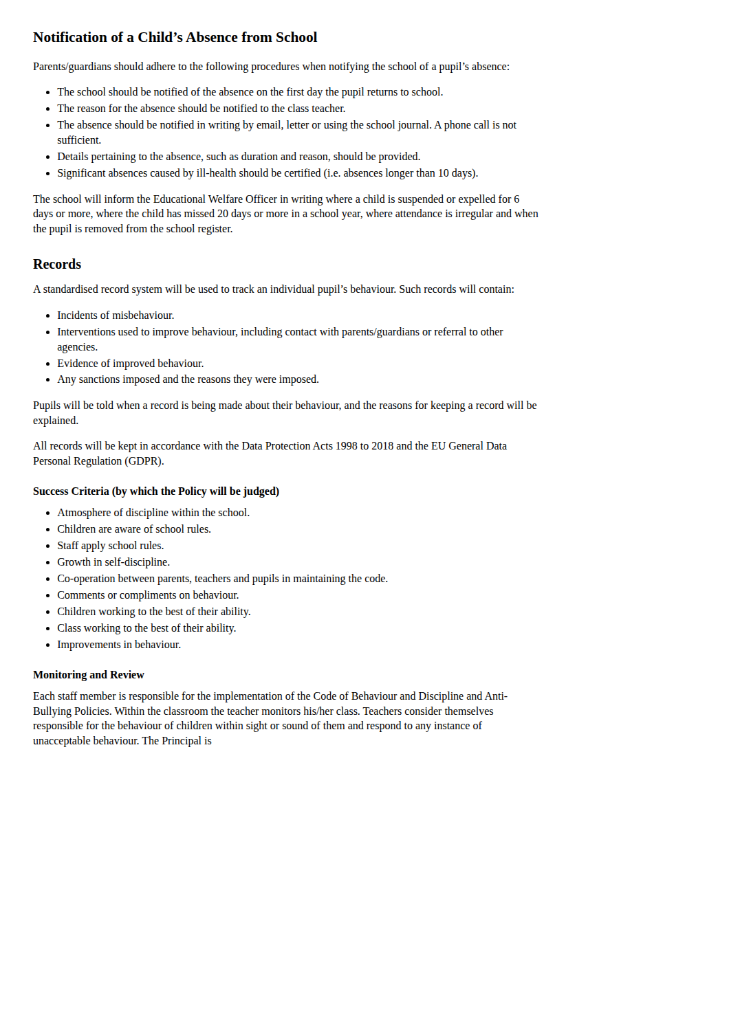Notification of a Child’s Absence from School
Parents/guardians should adhere to the following procedures when notifying the school of a pupil’s absence:
The school should be notified of the absence on the first day the pupil returns to school.
The reason for the absence should be notified to the class teacher.
The absence should be notified in writing by email, letter or using the school journal. A phone call is not sufficient.
Details pertaining to the absence, such as duration and reason, should be provided.
Significant absences caused by ill-health should be certified (i.e. absences longer than 10 days).
The school will inform the Educational Welfare Officer in writing where a child is suspended or expelled for 6 days or more, where the child has missed 20 days or more in a school year, where attendance is irregular and when the pupil is removed from the school register.
Records
A standardised record system will be used to track an individual pupil’s behaviour. Such records will contain:
Incidents of misbehaviour.
Interventions used to improve behaviour, including contact with parents/guardians or referral to other agencies.
Evidence of improved behaviour.
Any sanctions imposed and the reasons they were imposed.
Pupils will be told when a record is being made about their behaviour, and the reasons for keeping a record will be explained.
All records will be kept in accordance with the Data Protection Acts 1998 to 2018 and the EU General Data Personal Regulation (GDPR).
Success Criteria (by which the Policy will be judged)
Atmosphere of discipline within the school.
Children are aware of school rules.
Staff apply school rules.
Growth in self-discipline.
Co-operation between parents, teachers and pupils in maintaining the code.
Comments or compliments on behaviour.
Children working to the best of their ability.
Class working to the best of their ability.
Improvements in behaviour.
Monitoring and Review
Each staff member is responsible for the implementation of the Code of Behaviour and Discipline and Anti-Bullying Policies. Within the classroom the teacher monitors his/her class. Teachers consider themselves responsible for the behaviour of children within sight or sound of them and respond to any instance of unacceptable behaviour. The Principal is